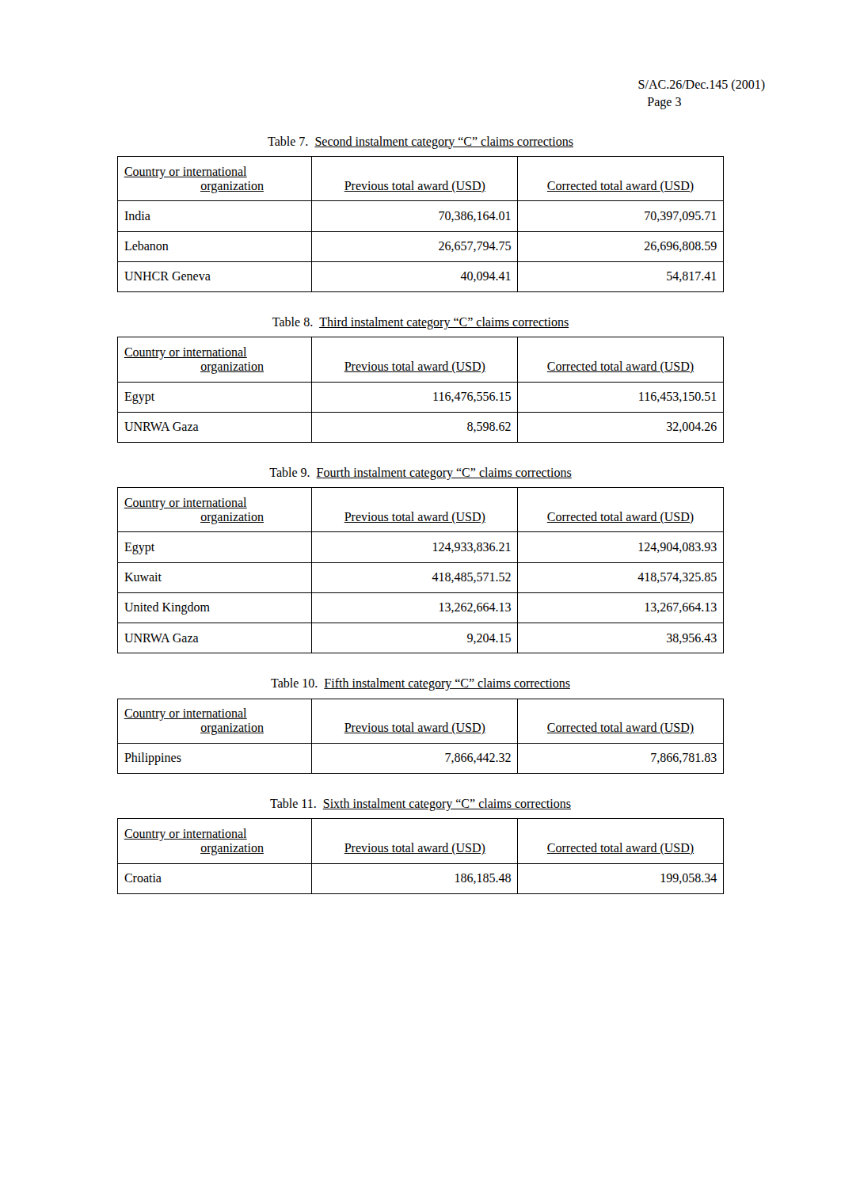S/AC.26/Dec.145 (2001) Page 3
Table 7. Second instalment category “C” claims corrections
| Country or international organization | Previous total award (USD) | Corrected total award (USD) |
| --- | --- | --- |
| India | 70,386,164.01 | 70,397,095.71 |
| Lebanon | 26,657,794.75 | 26,696,808.59 |
| UNHCR Geneva | 40,094.41 | 54,817.41 |
Table 8. Third instalment category “C” claims corrections
| Country or international organization | Previous total award (USD) | Corrected total award (USD) |
| --- | --- | --- |
| Egypt | 116,476,556.15 | 116,453,150.51 |
| UNRWA Gaza | 8,598.62 | 32,004.26 |
Table 9. Fourth instalment category “C” claims corrections
| Country or international organization | Previous total award (USD) | Corrected total award (USD) |
| --- | --- | --- |
| Egypt | 124,933,836.21 | 124,904,083.93 |
| Kuwait | 418,485,571.52 | 418,574,325.85 |
| United Kingdom | 13,262,664.13 | 13,267,664.13 |
| UNRWA Gaza | 9,204.15 | 38,956.43 |
Table 10. Fifth instalment category “C” claims corrections
| Country or international organization | Previous total award (USD) | Corrected total award (USD) |
| --- | --- | --- |
| Philippines | 7,866,442.32 | 7,866,781.83 |
Table 11. Sixth instalment category “C” claims corrections
| Country or international organization | Previous total award (USD) | Corrected total award (USD) |
| --- | --- | --- |
| Croatia | 186,185.48 | 199,058.34 |